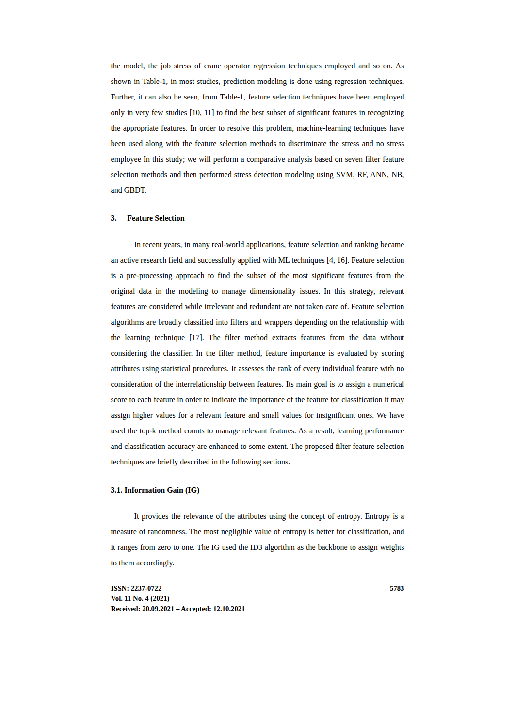the model, the job stress of crane operator regression techniques employed and so on. As shown in Table-1, in most studies, prediction modeling is done using regression techniques. Further, it can also be seen, from Table-1, feature selection techniques have been employed only in very few studies [10, 11] to find the best subset of significant features in recognizing the appropriate features. In order to resolve this problem, machine-learning techniques have been used along with the feature selection methods to discriminate the stress and no stress employee In this study; we will perform a comparative analysis based on seven filter feature selection methods and then performed stress detection modeling using SVM, RF, ANN, NB, and GBDT.
3. Feature Selection
In recent years, in many real-world applications, feature selection and ranking became an active research field and successfully applied with ML techniques [4, 16]. Feature selection is a pre-processing approach to find the subset of the most significant features from the original data in the modeling to manage dimensionality issues. In this strategy, relevant features are considered while irrelevant and redundant are not taken care of. Feature selection algorithms are broadly classified into filters and wrappers depending on the relationship with the learning technique [17]. The filter method extracts features from the data without considering the classifier. In the filter method, feature importance is evaluated by scoring attributes using statistical procedures. It assesses the rank of every individual feature with no consideration of the interrelationship between features. Its main goal is to assign a numerical score to each feature in order to indicate the importance of the feature for classification it may assign higher values for a relevant feature and small values for insignificant ones. We have used the top-k method counts to manage relevant features. As a result, learning performance and classification accuracy are enhanced to some extent. The proposed filter feature selection techniques are briefly described in the following sections.
3.1. Information Gain (IG)
It provides the relevance of the attributes using the concept of entropy. Entropy is a measure of randomness. The most negligible value of entropy is better for classification, and it ranges from zero to one. The IG used the ID3 algorithm as the backbone to assign weights to them accordingly.
ISSN: 2237-0722
Vol. 11 No. 4 (2021)
Received: 20.09.2021 – Accepted: 12.10.2021
5783